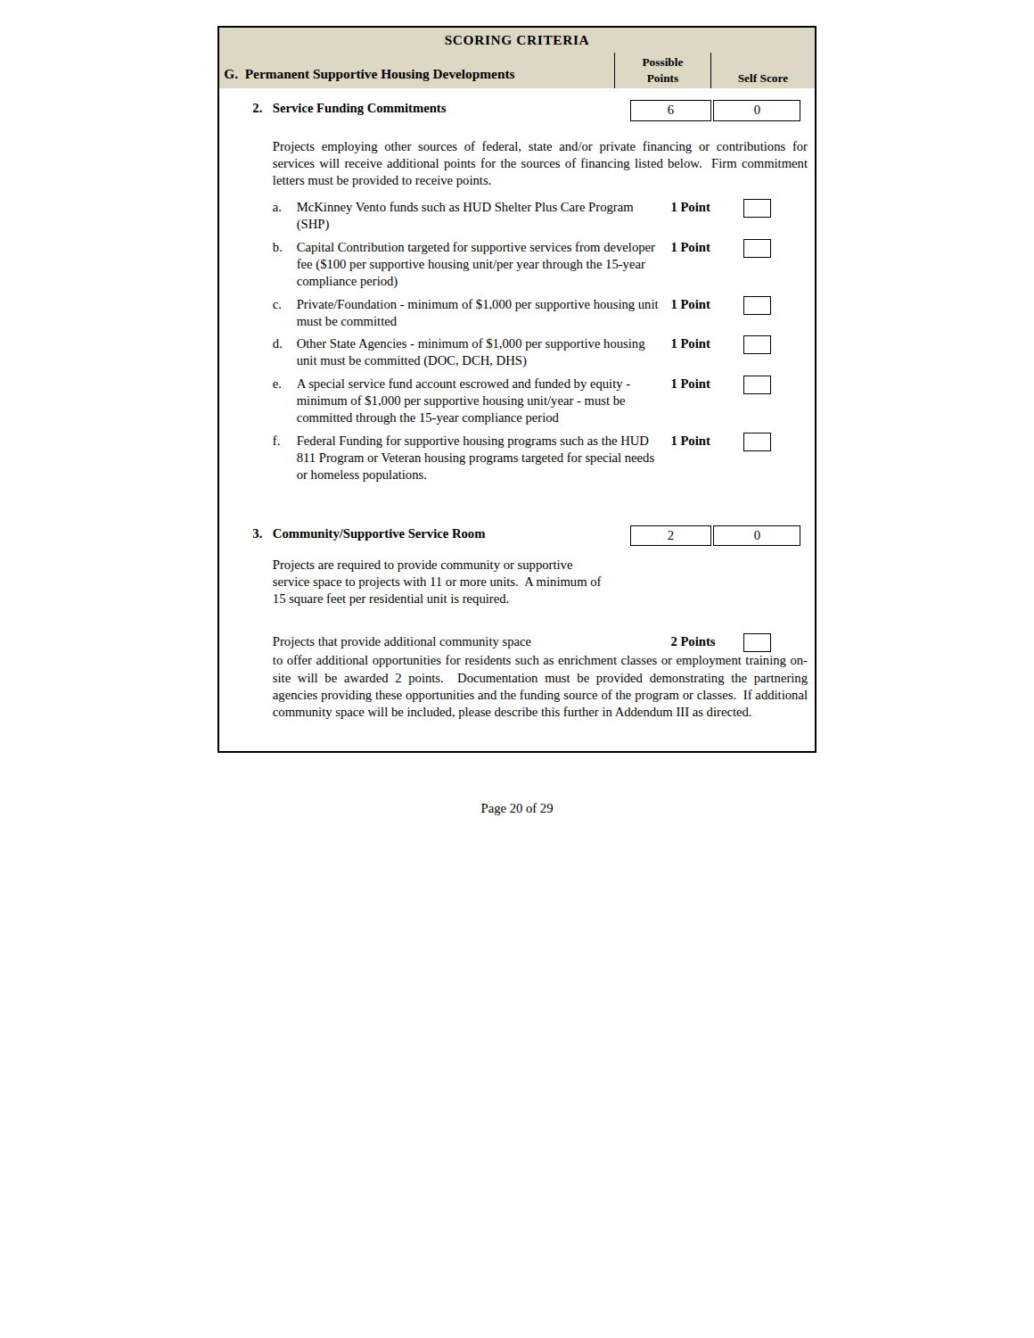| SCORING CRITERIA |
| G. Permanent Supportive Housing Developments | Possible Points | Self Score |
| 2. Service Funding Commitments 6 0 Projects employing other sources of federal, state and/or private financing or contributions for services will receive additional points for the sources of financing listed below. Firm commitment letters must be provided to receive points. a. McKinney Vento funds such as HUD Shelter Plus Care Program (SHP) 1 Point b. Capital Contribution targeted for supportive services from developer fee ($100 per supportive housing unit/per year through the 15-year compliance period) 1 Point c. Private/Foundation - minimum of $1,000 per supportive housing unit must be committed 1 Point d. Other State Agencies - minimum of $1,000 per supportive housing unit must be committed (DOC, DCH, DHS) 1 Point e. A special service fund account escrowed and funded by equity - minimum of $1,000 per supportive housing unit/year - must be committed through the 15-year compliance period 1 Point f. Federal Funding for supportive housing programs such as the HUD 811 Program or Veteran housing programs targeted for special needs or homeless populations. 1 Point 3. Community/Supportive Service Room 2 0 Projects are required to provide community or supportive service space to projects with 11 or more units. A minimum of 15 square feet per residential unit is required. Projects that provide additional community space 2 Points to offer additional opportunities for residents such as enrichment classes or employment training on-site will be awarded 2 points. Documentation must be provided demonstrating the partnering agencies providing these opportunities and the funding source of the program or classes. If additional community space will be included, please describe this further in Addendum III as directed. |
Page 20 of 29